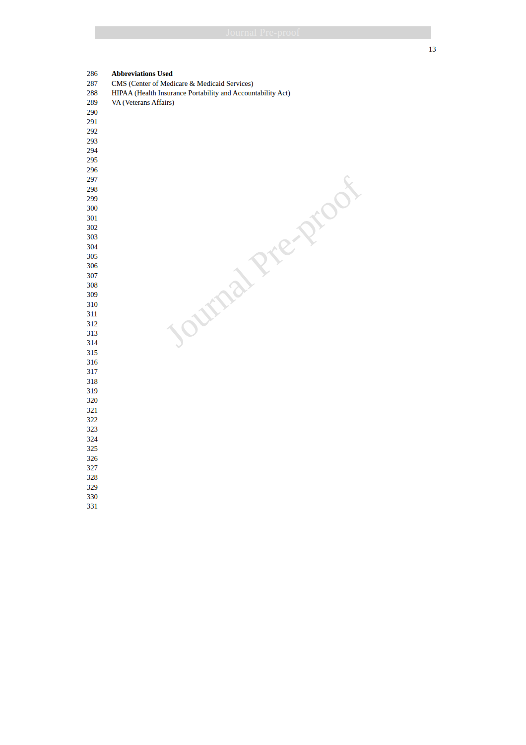Journal Pre-proof
13
Journal Pre-proof
286 Abbreviations Used
287 CMS (Center of Medicare & Medicaid Services)
288 HIPAA (Health Insurance Portability and Accountability Act)
289 VA (Veterans Affairs)
290
291
292
293
294
295
296
297
298
299
300
301
302
303
304
305
306
307
308
309
310
311
312
313
314
315
316
317
318
319
320
321
322
323
324
325
326
327
328
329
330
331